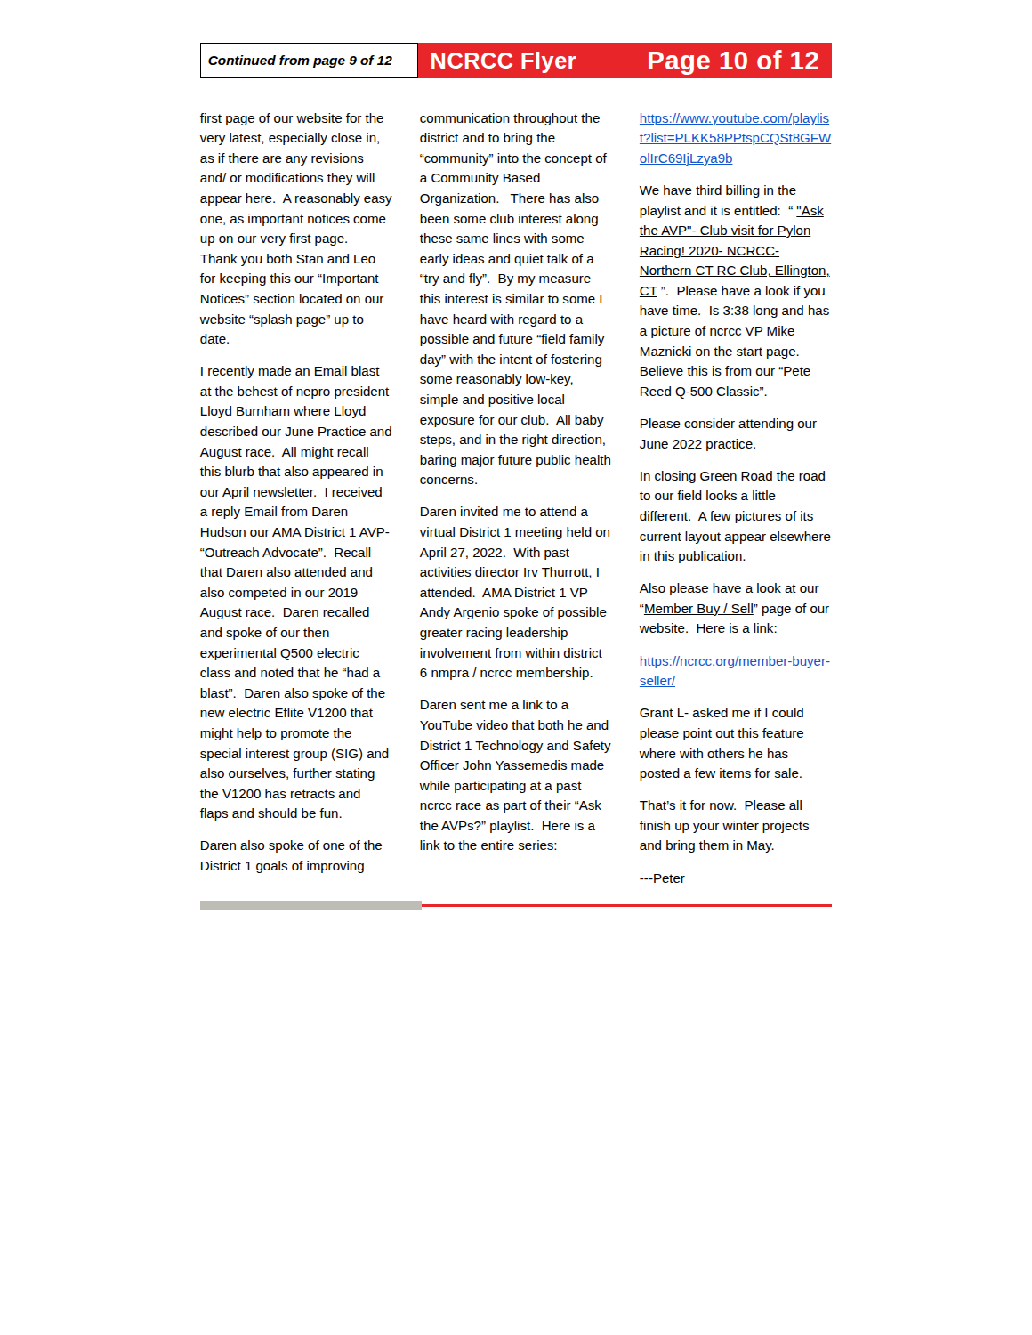Continued from page 9 of 12
NCRCC Flyer Page 10 of 12
first page of our website for the very latest, especially close in, as if there are any revisions and/ or modifications they will appear here. A reasonably easy one, as important notices come up on our very first page. Thank you both Stan and Leo for keeping this our “Important Notices” section located on our website “splash page” up to date.
I recently made an Email blast at the behest of nepro president Lloyd Burnham where Lloyd described our June Practice and August race. All might recall this blurb that also appeared in our April newsletter. I received a reply Email from Daren Hudson our AMA District 1 AVP- “Outreach Advocate”. Recall that Daren also attended and also competed in our 2019 August race. Daren recalled and spoke of our then experimental Q500 electric class and noted that he “had a blast”. Daren also spoke of the new electric Eflite V1200 that might help to promote the special interest group (SIG) and also ourselves, further stating the V1200 has retracts and flaps and should be fun.
Daren also spoke of one of the District 1 goals of improving communication throughout the district and to bring the “community” into the concept of a Community Based Organization. There has also been some club interest along these same lines with some early ideas and quiet talk of a “try and fly”. By my measure this interest is similar to some I have heard with regard to a possible and future “field family day” with the intent of fostering some reasonably low-key, simple and positive local exposure for our club. All baby steps, and in the right direction, baring major future public health concerns.
Daren invited me to attend a virtual District 1 meeting held on April 27, 2022. With past activities director Irv Thurrott, I attended. AMA District 1 VP Andy Argenio spoke of possible greater racing leadership involvement from within district 6 nmpra / ncrcc membership.
Daren sent me a link to a YouTube video that both he and District 1 Technology and Safety Officer John Yassemedis made while participating at a past ncrcc race as part of their “Ask the AVPs?” playlist. Here is a link to the entire series:
https://www.youtube.com/playlist?list=PLKK58PPtspCQSt8GFWolIrC69IjLzya9b
We have third billing in the playlist and it is entitled: “ "Ask the AVP"- Club visit for Pylon Racing! 2020- NCRCC- Northern CT RC Club, Ellington, CT ”. Please have a look if you have time. Is 3:38 long and has a picture of ncrcc VP Mike Maznicki on the start page. Believe this is from our “Pete Reed Q-500 Classic”.
Please consider attending our June 2022 practice.
In closing Green Road the road to our field looks a little different. A few pictures of its current layout appear elsewhere in this publication.
Also please have a look at our “Member Buy / Sell” page of our website. Here is a link:
https://ncrcc.org/member-buyer-seller/
Grant L- asked me if I could please point out this feature where with others he has posted a few items for sale.
That’s it for now. Please all finish up your winter projects and bring them in May.
---Peter